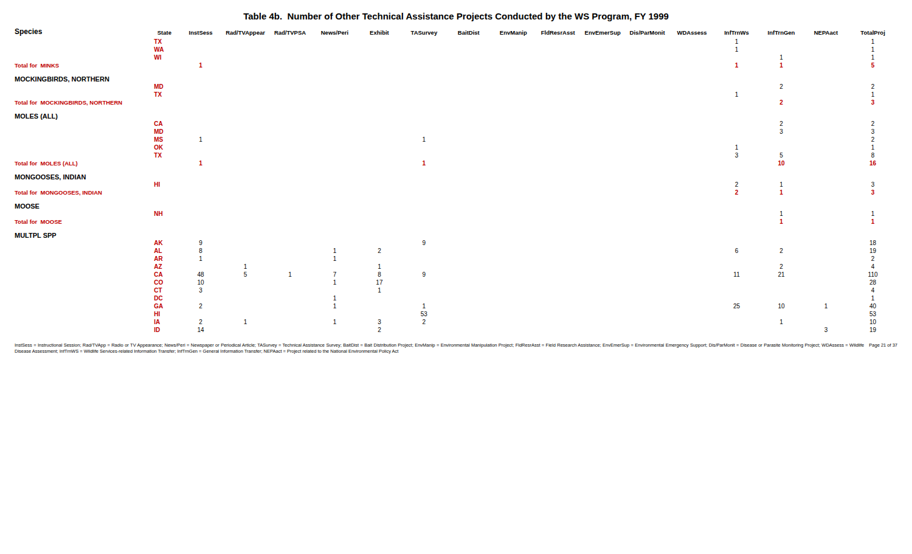Table 4b. Number of Other Technical Assistance Projects Conducted by the WS Program, FY 1999
| Species | State | InstSess | Rad/TVAppear | Rad/TVPSA | News/Peri | Exhibit | TASurvey | BaitDist | EnvManip | FldResrAsst | EnvEmerSup | Dis/ParMonit | WDAssess | InfTrnWs | InfTrnGen | NEPAact | TotalProj |
| --- | --- | --- | --- | --- | --- | --- | --- | --- | --- | --- | --- | --- | --- | --- | --- | --- | --- |
| | TX | | | | | | | | | | | | | 1 | | | 1 |
| | WA | | | | | | | | | | | | | 1 | | | 1 |
| | WI | | | | | | | | | | | | | | 1 | | 1 |
| Total for MINKS | | 1 | | | | | | | | | | | | 1 | 1 | | 5 |
| MOCKINGBIRDS, NORTHERN | | | | | | | | | | | | | | | | | |
| | MD | | | | | | | | | | | | | | 2 | | 2 |
| | TX | | | | | | | | | | | | | 1 | | | 1 |
| Total for MOCKINGBIRDS, NORTHERN | | | | | | | | | | | | | | | 2 | | 3 |
| MOLES (ALL) | | | | | | | | | | | | | | | | | |
| | CA | | | | | | | | | | | | | | 2 | | 2 |
| | MD | | | | | | | | | | | | | | 3 | | 3 |
| | MS | 1 | | | | | 1 | | | | | | | | | | 2 |
| | OK | | | | | | | | | | | | | 1 | | | 1 |
| | TX | | | | | | | | | | | | | 3 | 5 | | 8 |
| Total for MOLES (ALL) | | 1 | | | | | 1 | | | | | | | | 10 | | 16 |
| MONGOOSES, INDIAN | | | | | | | | | | | | | | | | | |
| | HI | | | | | | | | | | | | | 2 | 1 | | 3 |
| Total for MONGOOSES, INDIAN | | | | | | | | | | | | | | 2 | 1 | | 3 |
| MOOSE | | | | | | | | | | | | | | | | | |
| | NH | | | | | | | | | | | | | | 1 | | 1 |
| Total for MOOSE | | | | | | | | | | | | | | | 1 | | 1 |
| MULTPL SPP | | | | | | | | | | | | | | | | | |
| | AK | 9 | | | | | 9 | | | | | | | | | | 18 |
| | AL | 8 | | | 1 | 2 | | | | | | | | 6 | 2 | | 19 |
| | AR | 1 | | | 1 | | | | | | | | | | | | 2 |
| | AZ | | 1 | | | 1 | | | | | | | | | 2 | | 4 |
| | CA | 48 | 5 | 1 | 7 | 8 | 9 | | | | | | | 11 | 21 | | 110 |
| | CO | 10 | | | 1 | 17 | | | | | | | | | | | 28 |
| | CT | 3 | | | | 1 | | | | | | | | | | | 4 |
| | DC | | | | 1 | | | | | | | | | | | | 1 |
| | GA | 2 | | | 1 | | 1 | | | | | | | 25 | 10 | 1 | 40 |
| | HI | | | | | | 53 | | | | | | | | | | 53 |
| | IA | 2 | 1 | | 1 | 3 | 2 | | | | | | | | 1 | | 10 |
| | ID | 14 | | | | 2 | | | | | | | | | | 3 | 19 |
Page 21 of 37 InstSess = Instructional Session; Rad/TVApp = Radio or TV Appearance; News/Peri = Newspaper or Periodical Article; TASurvey = Technical Assistance Survey; BaitDist = Bait Distribution Project; EnvManip = Environmental Manipulation Project; FldResrAsst = Field Research Assistance; EnvEmerSup = Environmental Emergency Support; Dis/ParMonit = Disease or Parasite Monitoring Project; WDAssess = Wildlife Disease Assessment; InfTrnWS = Wildlife Services-related Information Transfer; InfTrnGen = General Information Transfer; NEPAact = Project related to the National Environmental Policy Act